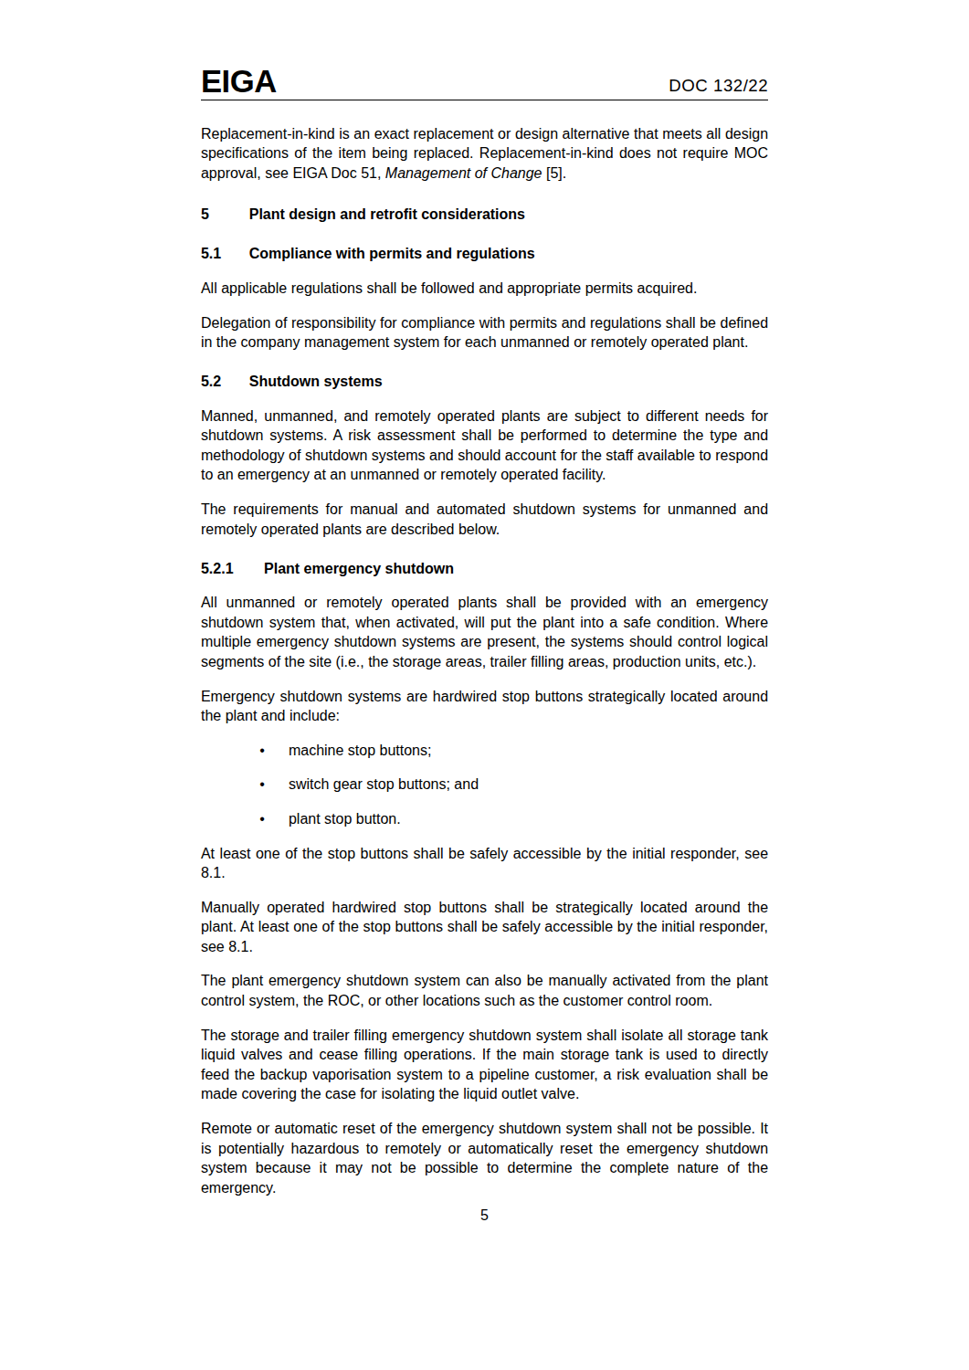EIGA
DOC 132/22
Replacement-in-kind is an exact replacement or design alternative that meets all design specifications of the item being replaced. Replacement-in-kind does not require MOC approval, see EIGA Doc 51, Management of Change [5].
5 Plant design and retrofit considerations
5.1 Compliance with permits and regulations
All applicable regulations shall be followed and appropriate permits acquired.
Delegation of responsibility for compliance with permits and regulations shall be defined in the company management system for each unmanned or remotely operated plant.
5.2 Shutdown systems
Manned, unmanned, and remotely operated plants are subject to different needs for shutdown systems. A risk assessment shall be performed to determine the type and methodology of shutdown systems and should account for the staff available to respond to an emergency at an unmanned or remotely operated facility.
The requirements for manual and automated shutdown systems for unmanned and remotely operated plants are described below.
5.2.1 Plant emergency shutdown
All unmanned or remotely operated plants shall be provided with an emergency shutdown system that, when activated, will put the plant into a safe condition. Where multiple emergency shutdown systems are present, the systems should control logical segments of the site (i.e., the storage areas, trailer filling areas, production units, etc.).
Emergency shutdown systems are hardwired stop buttons strategically located around the plant and include:
machine stop buttons;
switch gear stop buttons; and
plant stop button.
At least one of the stop buttons shall be safely accessible by the initial responder, see 8.1.
Manually operated hardwired stop buttons shall be strategically located around the plant. At least one of the stop buttons shall be safely accessible by the initial responder, see 8.1.
The plant emergency shutdown system can also be manually activated from the plant control system, the ROC, or other locations such as the customer control room.
The storage and trailer filling emergency shutdown system shall isolate all storage tank liquid valves and cease filling operations. If the main storage tank is used to directly feed the backup vaporisation system to a pipeline customer, a risk evaluation shall be made covering the case for isolating the liquid outlet valve.
Remote or automatic reset of the emergency shutdown system shall not be possible. It is potentially hazardous to remotely or automatically reset the emergency shutdown system because it may not be possible to determine the complete nature of the emergency.
5